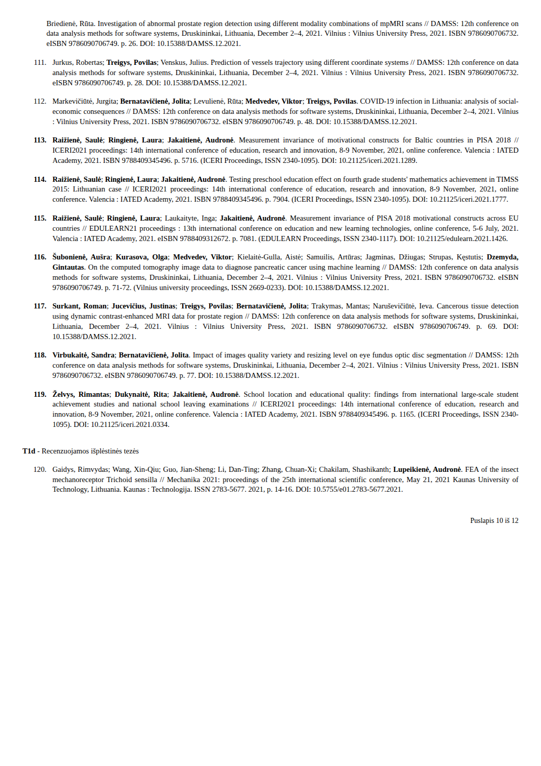Briedienė, Rūta. Investigation of abnormal prostate region detection using different modality combinations of mpMRI scans // DAMSS: 12th conference on data analysis methods for software systems, Druskininkai, Lithuania, December 2–4, 2021. Vilnius : Vilnius University Press, 2021. ISBN 9786090706732. eISBN 9786090706749. p. 26. DOI: 10.15388/DAMSS.12.2021.
111.
Jurkus, Robertas; Treigys, Povilas; Venskus, Julius. Prediction of vessels trajectory using different coordinate systems // DAMSS: 12th conference on data analysis methods for software systems, Druskininkai, Lithuania, December 2–4, 2021. Vilnius : Vilnius University Press, 2021. ISBN 9786090706732. eISBN 9786090706749. p. 28. DOI: 10.15388/DAMSS.12.2021.
112.
Markevičiūtė, Jurgita; Bernatavičienė, Jolita; Levulienė, Rūta; Medvedev, Viktor; Treigys, Povilas. COVID-19 infection in Lithuania: analysis of social-economic consequences // DAMSS: 12th conference on data analysis methods for software systems, Druskininkai, Lithuania, December 2–4, 2021. Vilnius : Vilnius University Press, 2021. ISBN 9786090706732. eISBN 9786090706749. p. 48. DOI: 10.15388/DAMSS.12.2021.
113.
Raižienė, Saulė; Ringienė, Laura; Jakaitienė, Audronė. Measurement invariance of motivational constructs for Baltic countries in PISA 2018 // ICERI2021 proceedings: 14th international conference of education, research and innovation, 8-9 November, 2021, online conference. Valencia : IATED Academy, 2021. ISBN 9788409345496. p. 5716. (ICERI Proceedings, ISSN 2340-1095). DOI: 10.21125/iceri.2021.1289.
114.
Raižienė, Saulė; Ringienė, Laura; Jakaitienė, Audronė. Testing preschool education effect on fourth grade students' mathematics achievement in TIMSS 2015: Lithuanian case // ICERI2021 proceedings: 14th international conference of education, research and innovation, 8-9 November, 2021, online conference. Valencia : IATED Academy, 2021. ISBN 9788409345496. p. 7904. (ICERI Proceedings, ISSN 2340-1095). DOI: 10.21125/iceri.2021.1777.
115.
Raižienė, Saulė; Ringienė, Laura; Laukaityte, Inga; Jakaitienė, Audronė. Measurement invariance of PISA 2018 motivational constructs across EU countries // EDULEARN21 proceedings : 13th international conference on education and new learning technologies, online conference, 5-6 July, 2021. Valencia : IATED Academy, 2021. eISBN 9788409312672. p. 7081. (EDULEARN Proceedings, ISSN 2340-1117). DOI: 10.21125/edulearn.2021.1426.
116.
Šubonienė, Aušra; Kurasova, Olga; Medvedev, Viktor; Kielaitė-Gulla, Aistė; Samuilis, Artūras; Jagminas, Džiugas; Strupas, Kęstutis; Dzemyda, Gintautas. On the computed tomography image data to diagnose pancreatic cancer using machine learning // DAMSS: 12th conference on data analysis methods for software systems, Druskininkai, Lithuania, December 2–4, 2021. Vilnius : Vilnius University Press, 2021. ISBN 9786090706732. eISBN 9786090706749. p. 71-72. (Vilnius university proceedings, ISSN 2669-0233). DOI: 10.15388/DAMSS.12.2021.
117.
Surkant, Roman; Jucevičius, Justinas; Treigys, Povilas; Bernatavičienė, Jolita; Trakymas, Mantas; Naruševičiūtė, Ieva. Cancerous tissue detection using dynamic contrast-enhanced MRI data for prostate region // DAMSS: 12th conference on data analysis methods for software systems, Druskininkai, Lithuania, December 2–4, 2021. Vilnius : Vilnius University Press, 2021. ISBN 9786090706732. eISBN 9786090706749. p. 69. DOI: 10.15388/DAMSS.12.2021.
118.
Virbukaitė, Sandra; Bernatavičienė, Jolita. Impact of images quality variety and resizing level on eye fundus optic disc segmentation // DAMSS: 12th conference on data analysis methods for software systems, Druskininkai, Lithuania, December 2–4, 2021. Vilnius : Vilnius University Press, 2021. ISBN 9786090706732. eISBN 9786090706749. p. 77. DOI: 10.15388/DAMSS.12.2021.
119.
Želvys, Rimantas; Dukynaitė, Rita; Jakaitienė, Audronė. School location and educational quality: findings from international large-scale student achievement studies and national school leaving examinations // ICERI2021 proceedings: 14th international conference of education, research and innovation, 8-9 November, 2021, online conference. Valencia : IATED Academy, 2021. ISBN 9788409345496. p. 1165. (ICERI Proceedings, ISSN 2340-1095). DOI: 10.21125/iceri.2021.0334.
T1d - Recenzuojamos išplėstinės tezės
120.
Gaidys, Rimvydas; Wang, Xin-Qiu; Guo, Jian-Sheng; Li, Dan-Ting; Zhang, Chuan-Xi; Chakilam, Shashikanth; Lupeikienė, Audronė. FEA of the insect mechanoreceptor Trichoid sensilla // Mechanika 2021: proceedings of the 25th international scientific conference, May 21, 2021 Kaunas University of Technology, Lithuania. Kaunas : Technologija. ISSN 2783-5677. 2021, p. 14-16. DOI: 10.5755/e01.2783-5677.2021.
Puslapis 10 iš 12